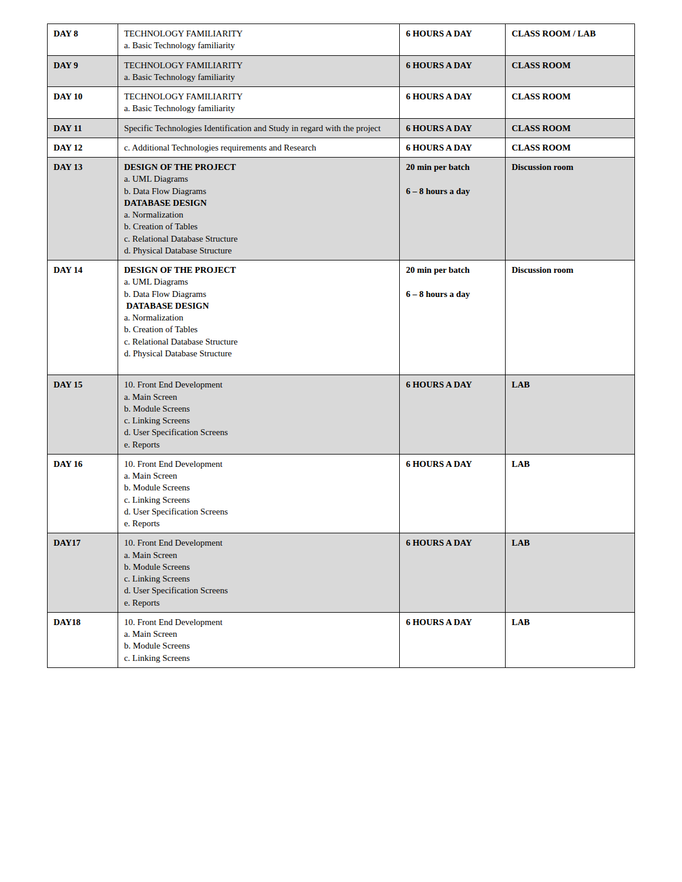| DAY 8 | TECHNOLOGY FAMILIARITY a. Basic Technology familiarity | 6 HOURS A DAY | CLASS ROOM / LAB |
| DAY 9 | TECHNOLOGY FAMILIARITY a. Basic Technology familiarity | 6 HOURS A DAY | CLASS ROOM |
| DAY 10 | TECHNOLOGY FAMILIARITY a. Basic Technology familiarity | 6 HOURS A DAY | CLASS ROOM |
| DAY 11 | Specific Technologies Identification and Study in regard with the project | 6 HOURS A DAY | CLASS ROOM |
| DAY 12 | c. Additional Technologies requirements and Research | 6 HOURS A DAY | CLASS ROOM |
| DAY 13 | DESIGN OF THE PROJECT a. UML Diagrams b. Data Flow Diagrams DATABASE DESIGN a. Normalization b. Creation of Tables c. Relational Database Structure d. Physical Database Structure | 20 min per batch 6 – 8 hours a day | Discussion room |
| DAY 14 | DESIGN OF THE PROJECT a. UML Diagrams b. Data Flow Diagrams DATABASE DESIGN a. Normalization b. Creation of Tables c. Relational Database Structure d. Physical Database Structure | 20 min per batch 6 – 8 hours a day | Discussion room |
| DAY 15 | 10. Front End Development a. Main Screen b. Module Screens c. Linking Screens d. User Specification Screens e. Reports | 6 HOURS A DAY | LAB |
| DAY 16 | 10. Front End Development a. Main Screen b. Module Screens c. Linking Screens d. User Specification Screens e. Reports | 6 HOURS A DAY | LAB |
| DAY17 | 10. Front End Development a. Main Screen b. Module Screens c. Linking Screens d. User Specification Screens e. Reports | 6 HOURS A DAY | LAB |
| DAY18 | 10. Front End Development a. Main Screen b. Module Screens c. Linking Screens | 6 HOURS A DAY | LAB |